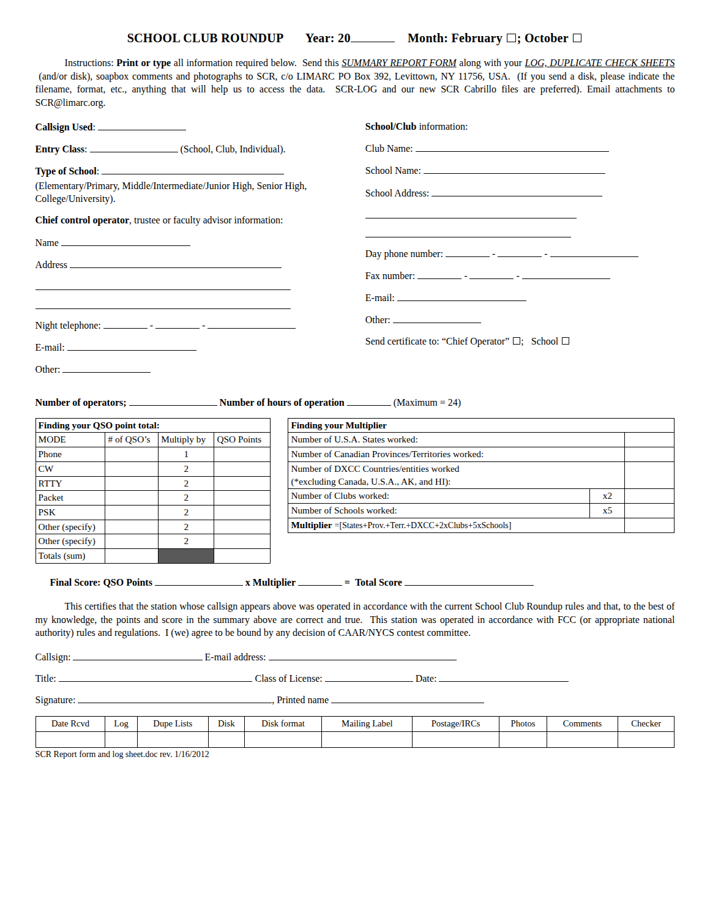SCHOOL CLUB ROUNDUP Year: 20 Month: February ; October
Instructions: Print or type all information required below. Send this SUMMARY REPORT FORM along with your LOG, DUPLICATE CHECK SHEETS (and/or disk), soapbox comments and photographs to SCR, c/o LIMARC PO Box 392, Levittown, NY 11756, USA. (If you send a disk, please indicate the filename, format, etc., anything that will help us to access the data. SCR-LOG and our new SCR Cabrillo files are preferred). Email attachments to SCR@limarc.org.
Callsign Used:
Entry Class: (School, Club, Individual).
Type of School: (Elementary/Primary, Middle/Intermediate/Junior High, Senior High, College/University).
Chief control operator, trustee or faculty advisor information:
Name
Address
Night telephone: - -
E-mail:
Other:
School/Club information:
Club Name:
School Name:
School Address:
Day phone number: - -
Fax number: - -
E-mail:
Other:
Send certificate to: “Chief Operator” ; School
Number of operators; Number of hours of operation (Maximum = 24)
Finding your QSO point total:
| MODE | # of QSO’s | Multiply by | QSO Points |
| --- | --- | --- | --- |
| Phone | | 1 | |
| CW | | 2 | |
| RTTY | | 2 | |
| Packet | | 2 | |
| PSK | | 2 | |
| Other (specify) | | 2 | |
| Other (specify) | | 2 | |
| Totals (sum) | | | |
Finding your Multiplier
| Number of U.S.A. States worked: | |
| Number of Canadian Provinces/Territories worked: | |
| Number of DXCC Countries/entities worked (*excluding Canada, U.S.A., AK, and HI): | |
| Number of Clubs worked: | x2 | |
| Number of Schools worked: | x5 | |
| Multiplier =[States+Prov.+Terr.+DXCC+2xClubs+5xSchools] | |
Final Score: QSO Points x Multiplier = Total Score
This certifies that the station whose callsign appears above was operated in accordance with the current School Club Roundup rules and that, to the best of my knowledge, the points and score in the summary above are correct and true. This station was operated in accordance with FCC (or appropriate national authority) rules and regulations. I (we) agree to be bound by any decision of CAAR/NYCS contest committee.
Callsign: E-mail address:
Title: Class of License: Date:
Signature: , Printed name
| Date Rcvd | Log | Dupe Lists | Disk | Disk format | Mailing Label | Postage/IRCs | Photos | Comments | Checker |
| --- | --- | --- | --- | --- | --- | --- | --- | --- | --- |
SCR Report form and log sheet.doc rev. 1/16/2012